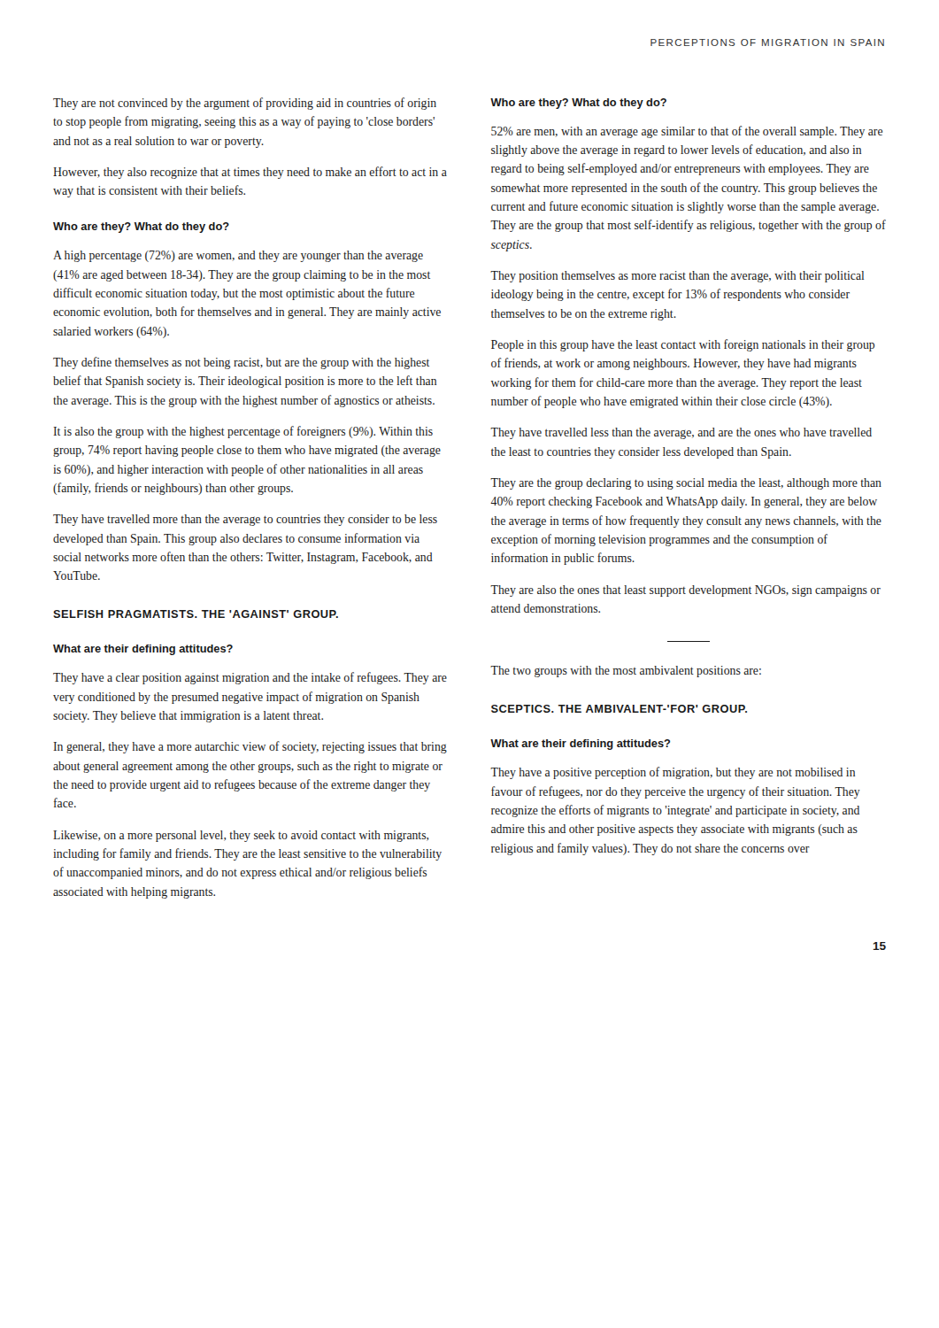Perceptions of Migration in Spain
They are not convinced by the argument of providing aid in countries of origin to stop people from migrating, seeing this as a way of paying to 'close borders' and not as a real solution to war or poverty.
However, they also recognize that at times they need to make an effort to act in a way that is consistent with their beliefs.
Who are they? What do they do?
A high percentage (72%) are women, and they are younger than the average (41% are aged between 18-34). They are the group claiming to be in the most difficult economic situation today, but the most optimistic about the future economic evolution, both for themselves and in general. They are mainly active salaried workers (64%).
They define themselves as not being racist, but are the group with the highest belief that Spanish society is. Their ideological position is more to the left than the average. This is the group with the highest number of agnostics or atheists.
It is also the group with the highest percentage of foreigners (9%). Within this group, 74% report having people close to them who have migrated (the average is 60%), and higher interaction with people of other nationalities in all areas (family, friends or neighbours) than other groups.
They have travelled more than the average to countries they consider to be less developed than Spain. This group also declares to consume information via social networks more often than the others: Twitter, Instagram, Facebook, and YouTube.
Selfish pragmatists. The 'against' group.
What are their defining attitudes?
They have a clear position against migration and the intake of refugees. They are very conditioned by the presumed negative impact of migration on Spanish society. They believe that immigration is a latent threat.
In general, they have a more autarchic view of society, rejecting issues that bring about general agreement among the other groups, such as the right to migrate or the need to provide urgent aid to refugees because of the extreme danger they face.
Likewise, on a more personal level, they seek to avoid contact with migrants, including for family and friends. They are the least sensitive to the vulnerability of unaccompanied minors, and do not express ethical and/or religious beliefs associated with helping migrants.
Who are they? What do they do?
52% are men, with an average age similar to that of the overall sample. They are slightly above the average in regard to lower levels of education, and also in regard to being self-employed and/or entrepreneurs with employees. They are somewhat more represented in the south of the country. This group believes the current and future economic situation is slightly worse than the sample average. They are the group that most self-identify as religious, together with the group of sceptics.
They position themselves as more racist than the average, with their political ideology being in the centre, except for 13% of respondents who consider themselves to be on the extreme right.
People in this group have the least contact with foreign nationals in their group of friends, at work or among neighbours. However, they have had migrants working for them for child-care more than the average. They report the least number of people who have emigrated within their close circle (43%).
They have travelled less than the average, and are the ones who have travelled the least to countries they consider less developed than Spain.
They are the group declaring to using social media the least, although more than 40% report checking Facebook and WhatsApp daily. In general, they are below the average in terms of how frequently they consult any news channels, with the exception of morning television programmes and the consumption of information in public forums.
They are also the ones that least support development NGOs, sign campaigns or attend demonstrations.
The two groups with the most ambivalent positions are:
Sceptics. The ambivalent-'for' group.
What are their defining attitudes?
They have a positive perception of migration, but they are not mobilised in favour of refugees, nor do they perceive the urgency of their situation. They recognize the efforts of migrants to 'integrate' and participate in society, and admire this and other positive aspects they associate with migrants (such as religious and family values). They do not share the concerns over
15